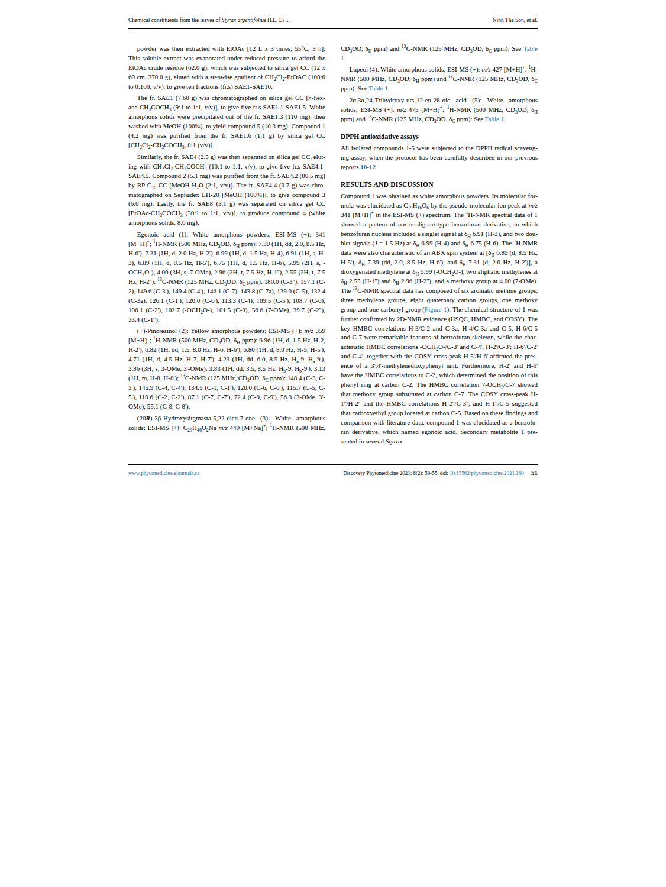Chemical constituents from the leaves of Styrax argentifolius H.L. Li ...
Ninh The Son, et al.
powder was then extracted with EtOAc [12 L x 3 times, 55°C, 3 h]. This soluble extract was evaporated under reduced pressure to afford the EtOAc crude residue (62.0 g), which was subjected to silica gel CC (12 x 60 cm, 370.0 g), eluted with a stepwise gradient of CH2Cl2-EtOAC (100:0 to 0:100, v/v), to give ten fractions (fr.s) SAE1-SAE10.
The fr. SAE1 (7.60 g) was chromatographed on silica gel CC [n-hexane-CH3COCH3 (9:1 to 1:1, v/v)], to give five fr.s SAE1.1-SAE1.5. White amorphous solids were precipitated out of the fr. SAE1.3 (110 mg), then washed with MeOH (100%), to yield compound 5 (10.3 mg). Compound 1 (4.2 mg) was purified from the fr. SAE1.6 (1.1 g) by silica gel CC [CH2Cl2-CH3COCH3, 8:1 (v/v)].
Similarly, the fr. SAE4 (2.5 g) was then separated on silica gel CC, eluting with CH2Cl2-CH3COCH3 (10:1 to 1:1, v/v), to give five fr.s SAE4.1-SAE4.5. Compound 2 (5.1 mg) was purified from the fr. SAE4.2 (80.5 mg) by RP-C18 CC [MeOH-H2O (2:1, v/v)]. The fr. SAE4.4 (0.7 g) was chromatographed on Sephadex LH-20 [MeOH (100%)], to give compound 3 (6.0 mg). Lastly, the fr. SAE8 (3.1 g) was separated on silica gel CC [EtOAc-CH3COCH3 (30:1 to 1:1, v/v)], to produce compound 4 (white amorphous solids, 8.0 mg).
Egonoic acid (1): White amorphous powders; ESI-MS (+): 341 [M+H]+; 1H-NMR (500 MHz, CD3OD, δH ppm): 7.39 (1H, dd, 2.0, 8.5 Hz, H-6'), 7.31 (1H, d, 2.0 Hz, H-2'), 6.99 (1H, d, 1.5 Hz, H-4), 6.91 (1H, s, H-3), 6.89 (1H, d, 8.5 Hz, H-5'), 6.75 (1H, d, 1.5 Hz, H-6), 5.99 (2H, s, -OCH2O-), 4.00 (3H, s, 7-OMe), 2.96 (2H, t, 7.5 Hz, H-1''), 2.55 (2H, t, 7.5 Hz, H-2''); 13C-NMR (125 MHz, CD3OD, δC ppm): 180.0 (C-3''), 157.1 (C-2), 149.6 (C-3'), 149.4 (C-4'), 146.1 (C-7), 143.8 (C-7a), 139.0 (C-5), 132.4 (C-3a), 126.1 (C-1'), 120.0 (C-6'), 113.3 (C-4), 109.5 (C-5'), 108.7 (C-6), 106.1 (C-2'), 102.7 (-OCH2O-), 101.5 (C-3), 56.6 (7-OMe), 39.7 (C-2''), 33.4 (C-1'').
(+)-Pinoresinol (2): Yellow amorphous powders; ESI-MS (+): m/z 359 [M+H]+; 1H-NMR (500 MHz, CD3OD, δH ppm): 6.96 (1H, d, 1.5 Hz, H-2, H-2'), 6.82 (1H, dd, 1.5, 8.0 Hz, H-6, H-6'), 6.80 (1H, d, 8.0 Hz, H-5, H-5'), 4.71 (1H, d, 4.5 Hz, H-7, H-7'), 4.23 (1H, dd, 6.0, 8.5 Hz, Ha-9, Ha-9'), 3.86 (3H, s, 3-OMe, 3'-OMe), 3.83 (1H, dd, 3.5, 8.5 Hz, Hb-9, Hb-9'), 3.13 (1H, m, H-8, H-8'); 13C-NMR (125 MHz, CD3OD, δC ppm): 148.4 (C-3, C-3'), 145.9 (C-4, C-4'), 134.5 (C-1, C-1'), 120.0 (C-6, C-6'), 115.7 (C-5, C-5'), 110.6 (C-2, C-2'), 87.1 (C-7, C-7'), 72.4 (C-9, C-9'), 56.3 (3-OMe, 3'-OMe), 55.1 (C-8, C-8').
(20R)-3β-Hydroxysitgmasta-5,22-dien-7-one (3): White amorphous solids; ESI-MS (+): C29H46O2Na m/z 449 [M+Na]+; 1H-NMR (500 MHz, CD3OD, δH ppm) and 13C-NMR (125 MHz, CD3OD, δC ppm): See Table 1.
Lupeol (4): White amorphous solids; ESI-MS (+): m/z 427 [M+H]+; 1H-NMR (500 MHz, CD3OD, δH ppm) and 13C-NMR (125 MHz, CD3OD, δC ppm): See Table 1.
2α,3α,24-Trihydroxy-urs-12-en-28-oic acid (5): White amorphous solids; ESI-MS (+): m/z 475 [M+H]+; 1H-NMR (500 MHz, CD3OD, δH ppm) and 13C-NMR (125 MHz, CD3OD, δC ppm): See Table 1.
DPPH antioxidative assays
All isolated compounds 1-5 were subjected to the DPPH radical scavenging assay, when the protocol has been carefully described in our previous reports.10-12
Results and discussion
Compound 1 was obtained as white amorphous powders. Its molecular formula was elucidated as C19H16O6 by the pseudo-molecular ion peak at m/z 341 [M+H]+ in the ESI-MS (+) spectrum. The 1H-NMR spectral data of 1 showed a pattern of nor-neolignan type benzofuran derivative, in which benzofuran nucleus included a singlet signal at δH 6.91 (H-3), and two doublet signals (J = 1.5 Hz) at δH 6.99 (H-4) and δH 6.75 (H-6). The 1H-NMR data were also characteristic of an ABX spin system at [δH 6.89 (d, 8.5 Hz, H-5'), δH 7.39 (dd, 2.0, 8.5 Hz, H-6'), and δH 7.31 (d, 2.0 Hz, H-2')], a dioxygenated methylene at δH 5.99 (-OCH2O-), two aliphatic methylenes at δH 2.55 (H-1'') and δH 2.96 (H-2''), and a methoxy group at 4.00 (7-OMe). The 13C-NMR spectral data has composed of six aromatic methine groups, three methylene groups, eight quaternary carbon groups, one methoxy group and one carbonyl group (Figure 1). The chemical structure of 1 was further confirmed by 2D-NMR evidence (HSQC, HMBC, and COSY). The key HMBC correlations H-3/C-2 and C-3a, H-4/C-3a and C-5, H-6/C-5 and C-7 were remarkable features of benzofuran skeleton, while the characteristic HMBC correlations -OCH2O-/C-3' and C-4', H-2'/C-3'; H-6'/C-2' and C-4', together with the COSY cross-peak H-5'/H-6' affirmed the presence of a 3',4'-methylenedioxyphenyl unit. Furthermore, H-2' and H-6' have the HMBC correlations to C-2, which determined the position of this phenyl ring at carbon C-2. The HMBC correlation 7-OCH3/C-7 showed that methoxy group substituted at carbon C-7. The COSY cross-peak H-1''/H-2'' and the HMBC correlations H-2''/C-3'', and H-1''/C-5 suggested that carboxyethyl group located at carbon C-5. Based on these findings and comparison with literature data, compound 1 was elucidated as a benzofuran derivative, which named egonoic acid. Secondary metabolite 1 presented in several Styrax
www.phytomedicine.ejournals.ca
Discovery Phytomedicine 2021; 8(2): 50-55. doi: 10.15562/phytomedicine.2021.160 51